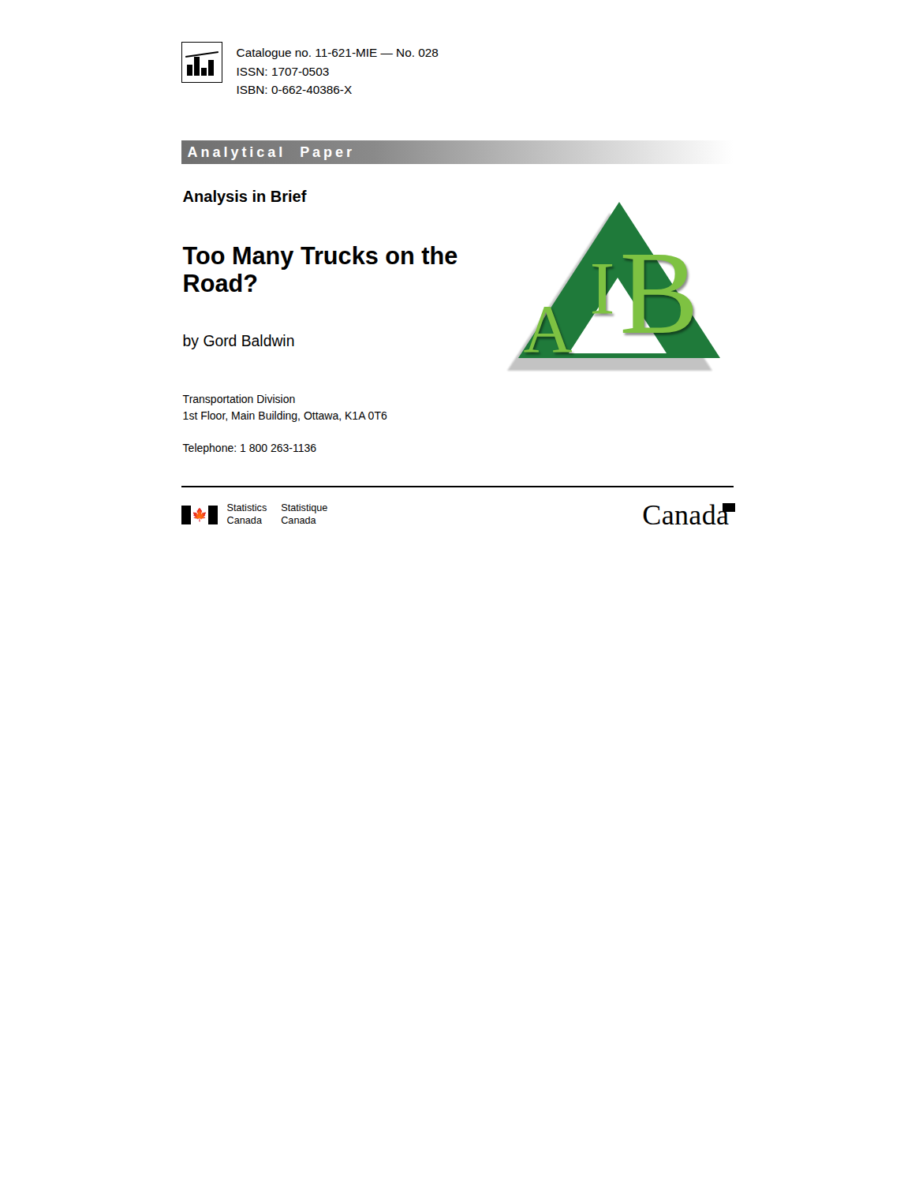Catalogue no. 11-621-MIE — No. 028
ISSN: 1707-0503
ISBN: 0-662-40386-X
Analytical Paper
Analysis in Brief
Too Many Trucks on the Road?
by Gord Baldwin
Transportation Division
1st Floor, Main Building, Ottawa, K1A 0T6
Telephone: 1 800 263-1136
A I B
🍁
Statistics
Canada
Statistique
Canada
Canada